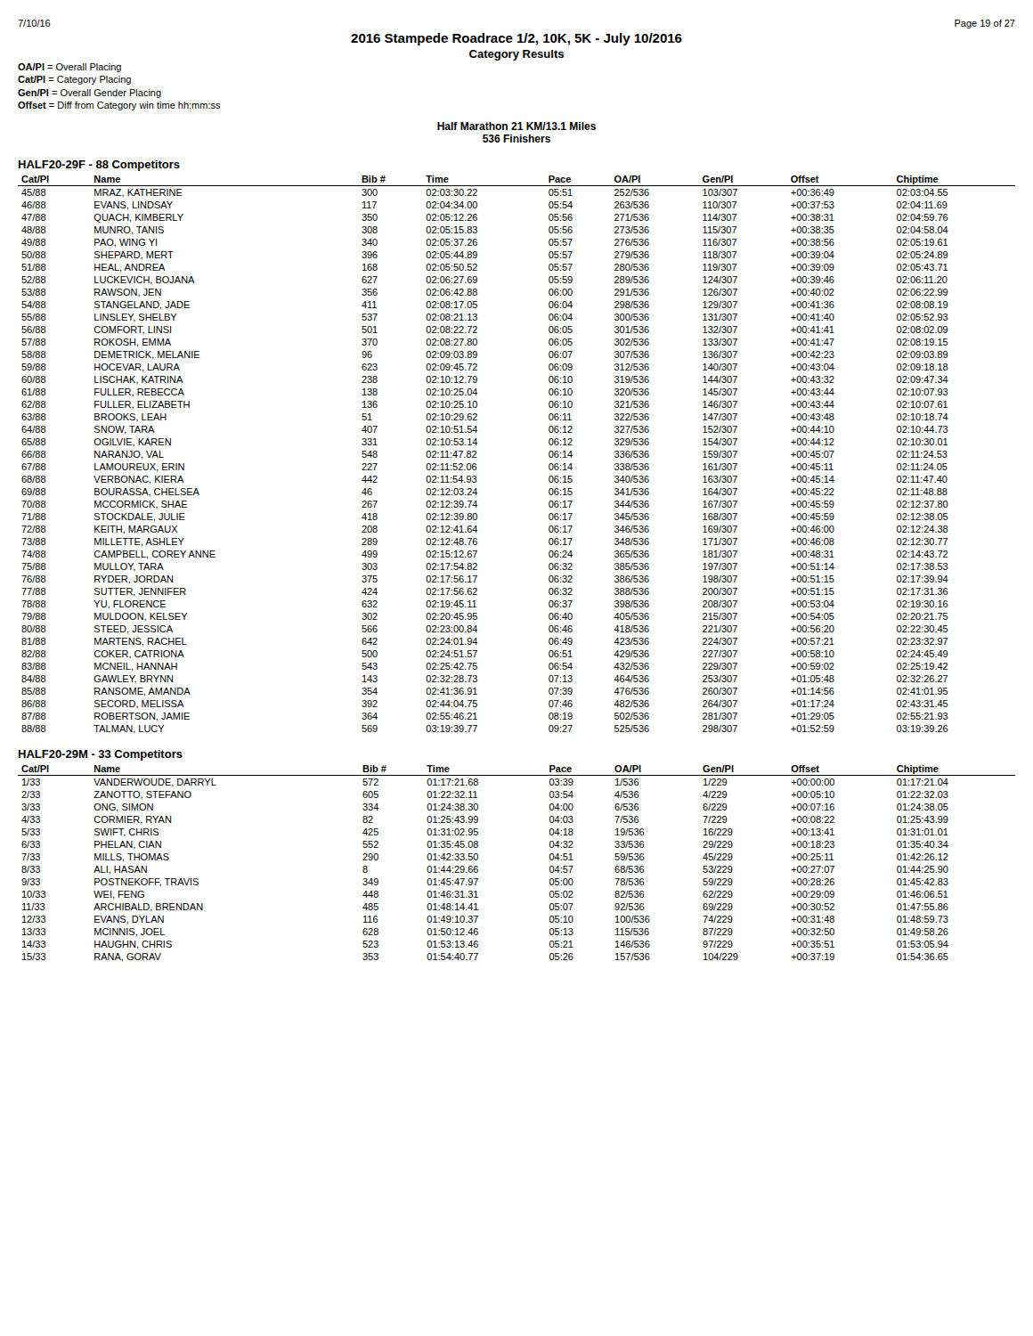Page 19 of 27
7/10/16
2016 Stampede Roadrace 1/2, 10K, 5K - July 10/2016
Category Results
OA/Pl = Overall Placing
Cat/Pl = Category Placing
Gen/Pl = Overall Gender Placing
Offset = Diff from Category win time hh:mm:ss
Half Marathon 21 KM/13.1 Miles
536 Finishers
HALF20-29F - 88 Competitors
| Cat/Pl | Name | Bib # | Time | Pace | OA/Pl | Gen/Pl | Offset | Chiptime |
| --- | --- | --- | --- | --- | --- | --- | --- | --- |
| 45/88 | MRAZ, KATHERINE | 300 | 02:03:30.22 | 05:51 | 252/536 | 103/307 | +00:36:49 | 02:03:04.55 |
| 46/88 | EVANS, LINDSAY | 117 | 02:04:34.00 | 05:54 | 263/536 | 110/307 | +00:37:53 | 02:04:11.69 |
| 47/88 | QUACH, KIMBERLY | 350 | 02:05:12.26 | 05:56 | 271/536 | 114/307 | +00:38:31 | 02:04:59.76 |
| 48/88 | MUNRO, TANIS | 308 | 02:05:15.83 | 05:56 | 273/536 | 115/307 | +00:38:35 | 02:04:58.04 |
| 49/88 | PAO, WING YI | 340 | 02:05:37.26 | 05:57 | 276/536 | 116/307 | +00:38:56 | 02:05:19.61 |
| 50/88 | SHEPARD, MERT | 396 | 02:05:44.89 | 05:57 | 279/536 | 118/307 | +00:39:04 | 02:05:24.89 |
| 51/88 | HEAL, ANDREA | 168 | 02:05:50.52 | 05:57 | 280/536 | 119/307 | +00:39:09 | 02:05:43.71 |
| 52/88 | LUCKEVICH, BOJANA | 627 | 02:06:27.69 | 05:59 | 289/536 | 124/307 | +00:39:46 | 02:06:11.20 |
| 53/88 | RAWSON, JEN | 356 | 02:06:42.88 | 06:00 | 291/536 | 126/307 | +00:40:02 | 02:06:22.99 |
| 54/88 | STANGELAND, JADE | 411 | 02:08:17.05 | 06:04 | 298/536 | 129/307 | +00:41:36 | 02:08:08.19 |
| 55/88 | LINSLEY, SHELBY | 537 | 02:08:21.13 | 06:04 | 300/536 | 131/307 | +00:41:40 | 02:05:52.93 |
| 56/88 | COMFORT, LINSI | 501 | 02:08:22.72 | 06:05 | 301/536 | 132/307 | +00:41:41 | 02:08:02.09 |
| 57/88 | ROKOSH, EMMA | 370 | 02:08:27.80 | 06:05 | 302/536 | 133/307 | +00:41:47 | 02:08:19.15 |
| 58/88 | DEMETRICK, MELANIE | 96 | 02:09:03.89 | 06:07 | 307/536 | 136/307 | +00:42:23 | 02:09:03.89 |
| 59/88 | HOCEVAR, LAURA | 623 | 02:09:45.72 | 06:09 | 312/536 | 140/307 | +00:43:04 | 02:09:18.18 |
| 60/88 | LISCHAK, KATRINA | 238 | 02:10:12.79 | 06:10 | 319/536 | 144/307 | +00:43:32 | 02:09:47.34 |
| 61/88 | FULLER, REBECCA | 138 | 02:10:25.04 | 06:10 | 320/536 | 145/307 | +00:43:44 | 02:10:07.93 |
| 62/88 | FULLER, ELIZABETH | 136 | 02:10:25.10 | 06:10 | 321/536 | 146/307 | +00:43:44 | 02:10:07.61 |
| 63/88 | BROOKS, LEAH | 51 | 02:10:29.62 | 06:11 | 322/536 | 147/307 | +00:43:48 | 02:10:18.74 |
| 64/88 | SNOW, TARA | 407 | 02:10:51.54 | 06:12 | 327/536 | 152/307 | +00:44:10 | 02:10:44.73 |
| 65/88 | OGILVIE, KAREN | 331 | 02:10:53.14 | 06:12 | 329/536 | 154/307 | +00:44:12 | 02:10:30.01 |
| 66/88 | NARANJO, VAL | 548 | 02:11:47.82 | 06:14 | 336/536 | 159/307 | +00:45:07 | 02:11:24.53 |
| 67/88 | LAMOUREUX, ERIN | 227 | 02:11:52.06 | 06:14 | 338/536 | 161/307 | +00:45:11 | 02:11:24.05 |
| 68/88 | VERBONAC, KIERA | 442 | 02:11:54.93 | 06:15 | 340/536 | 163/307 | +00:45:14 | 02:11:47.40 |
| 69/88 | BOURASSA, CHELSEA | 46 | 02:12:03.24 | 06:15 | 341/536 | 164/307 | +00:45:22 | 02:11:48.88 |
| 70/88 | MCCORMICK, SHAE | 267 | 02:12:39.74 | 06:17 | 344/536 | 167/307 | +00:45:59 | 02:12:37.80 |
| 71/88 | STOCKDALE, JULIE | 418 | 02:12:39.80 | 06:17 | 345/536 | 168/307 | +00:45:59 | 02:12:38.05 |
| 72/88 | KEITH, MARGAUX | 208 | 02:12:41.64 | 06:17 | 346/536 | 169/307 | +00:46:00 | 02:12:24.38 |
| 73/88 | MILLETTE, ASHLEY | 289 | 02:12:48.76 | 06:17 | 348/536 | 171/307 | +00:46:08 | 02:12:30.77 |
| 74/88 | CAMPBELL, COREY ANNE | 499 | 02:15:12.67 | 06:24 | 365/536 | 181/307 | +00:48:31 | 02:14:43.72 |
| 75/88 | MULLOY, TARA | 303 | 02:17:54.82 | 06:32 | 385/536 | 197/307 | +00:51:14 | 02:17:38.53 |
| 76/88 | RYDER, JORDAN | 375 | 02:17:56.17 | 06:32 | 386/536 | 198/307 | +00:51:15 | 02:17:39.94 |
| 77/88 | SUTTER, JENNIFER | 424 | 02:17:56.62 | 06:32 | 388/536 | 200/307 | +00:51:15 | 02:17:31.36 |
| 78/88 | YU, FLORENCE | 632 | 02:19:45.11 | 06:37 | 398/536 | 208/307 | +00:53:04 | 02:19:30.16 |
| 79/88 | MULDOON, KELSEY | 302 | 02:20:45.95 | 06:40 | 405/536 | 215/307 | +00:54:05 | 02:20:21.75 |
| 80/88 | STEED, JESSICA | 566 | 02:23:00.84 | 06:46 | 418/536 | 221/307 | +00:56:20 | 02:22:30.45 |
| 81/88 | MARTENS, RACHEL | 642 | 02:24:01.94 | 06:49 | 423/536 | 224/307 | +00:57:21 | 02:23:32.97 |
| 82/88 | COKER, CATRIONA | 500 | 02:24:51.57 | 06:51 | 429/536 | 227/307 | +00:58:10 | 02:24:45.49 |
| 83/88 | MCNEIL, HANNAH | 543 | 02:25:42.75 | 06:54 | 432/536 | 229/307 | +00:59:02 | 02:25:19.42 |
| 84/88 | GAWLEY, BRYNN | 143 | 02:32:28.73 | 07:13 | 464/536 | 253/307 | +01:05:48 | 02:32:26.27 |
| 85/88 | RANSOME, AMANDA | 354 | 02:41:36.91 | 07:39 | 476/536 | 260/307 | +01:14:56 | 02:41:01.95 |
| 86/88 | SECORD, MELISSA | 392 | 02:44:04.75 | 07:46 | 482/536 | 264/307 | +01:17:24 | 02:43:31.45 |
| 87/88 | ROBERTSON, JAMIE | 364 | 02:55:46.21 | 08:19 | 502/536 | 281/307 | +01:29:05 | 02:55:21.93 |
| 88/88 | TALMAN, LUCY | 569 | 03:19:39.77 | 09:27 | 525/536 | 298/307 | +01:52:59 | 03:19:39.26 |
HALF20-29M - 33 Competitors
| Cat/Pl | Name | Bib # | Time | Pace | OA/Pl | Gen/Pl | Offset | Chiptime |
| --- | --- | --- | --- | --- | --- | --- | --- | --- |
| 1/33 | VANDERWOUDE, DARRYL | 572 | 01:17:21.68 | 03:39 | 1/536 | 1/229 | +00:00:00 | 01:17:21.04 |
| 2/33 | ZANOTTO, STEFANO | 605 | 01:22:32.11 | 03:54 | 4/536 | 4/229 | +00:05:10 | 01:22:32.03 |
| 3/33 | ONG, SIMON | 334 | 01:24:38.30 | 04:00 | 6/536 | 6/229 | +00:07:16 | 01:24:38.05 |
| 4/33 | CORMIER, RYAN | 82 | 01:25:43.99 | 04:03 | 7/536 | 7/229 | +00:08:22 | 01:25:43.99 |
| 5/33 | SWIFT, CHRIS | 425 | 01:31:02.95 | 04:18 | 19/536 | 16/229 | +00:13:41 | 01:31:01.01 |
| 6/33 | PHELAN, CIAN | 552 | 01:35:45.08 | 04:32 | 33/536 | 29/229 | +00:18:23 | 01:35:40.34 |
| 7/33 | MILLS, THOMAS | 290 | 01:42:33.50 | 04:51 | 59/536 | 45/229 | +00:25:11 | 01:42:26.12 |
| 8/33 | ALI, HASAN | 8 | 01:44:29.66 | 04:57 | 68/536 | 53/229 | +00:27:07 | 01:44:25.90 |
| 9/33 | POSTNEKOFF, TRAVIS | 349 | 01:45:47.97 | 05:00 | 78/536 | 59/229 | +00:28:26 | 01:45:42.83 |
| 10/33 | WEI, FENG | 448 | 01:46:31.31 | 05:02 | 82/536 | 62/229 | +00:29:09 | 01:46:06.51 |
| 11/33 | ARCHIBALD, BRENDAN | 485 | 01:48:14.41 | 05:07 | 92/536 | 69/229 | +00:30:52 | 01:47:55.86 |
| 12/33 | EVANS, DYLAN | 116 | 01:49:10.37 | 05:10 | 100/536 | 74/229 | +00:31:48 | 01:48:59.73 |
| 13/33 | MCINNIS, JOEL | 628 | 01:50:12.46 | 05:13 | 115/536 | 87/229 | +00:32:50 | 01:49:58.26 |
| 14/33 | HAUGHN, CHRIS | 523 | 01:53:13.46 | 05:21 | 146/536 | 97/229 | +00:35:51 | 01:53:05.94 |
| 15/33 | RANA, GORAV | 353 | 01:54:40.77 | 05:26 | 157/536 | 104/229 | +00:37:19 | 01:54:36.65 |